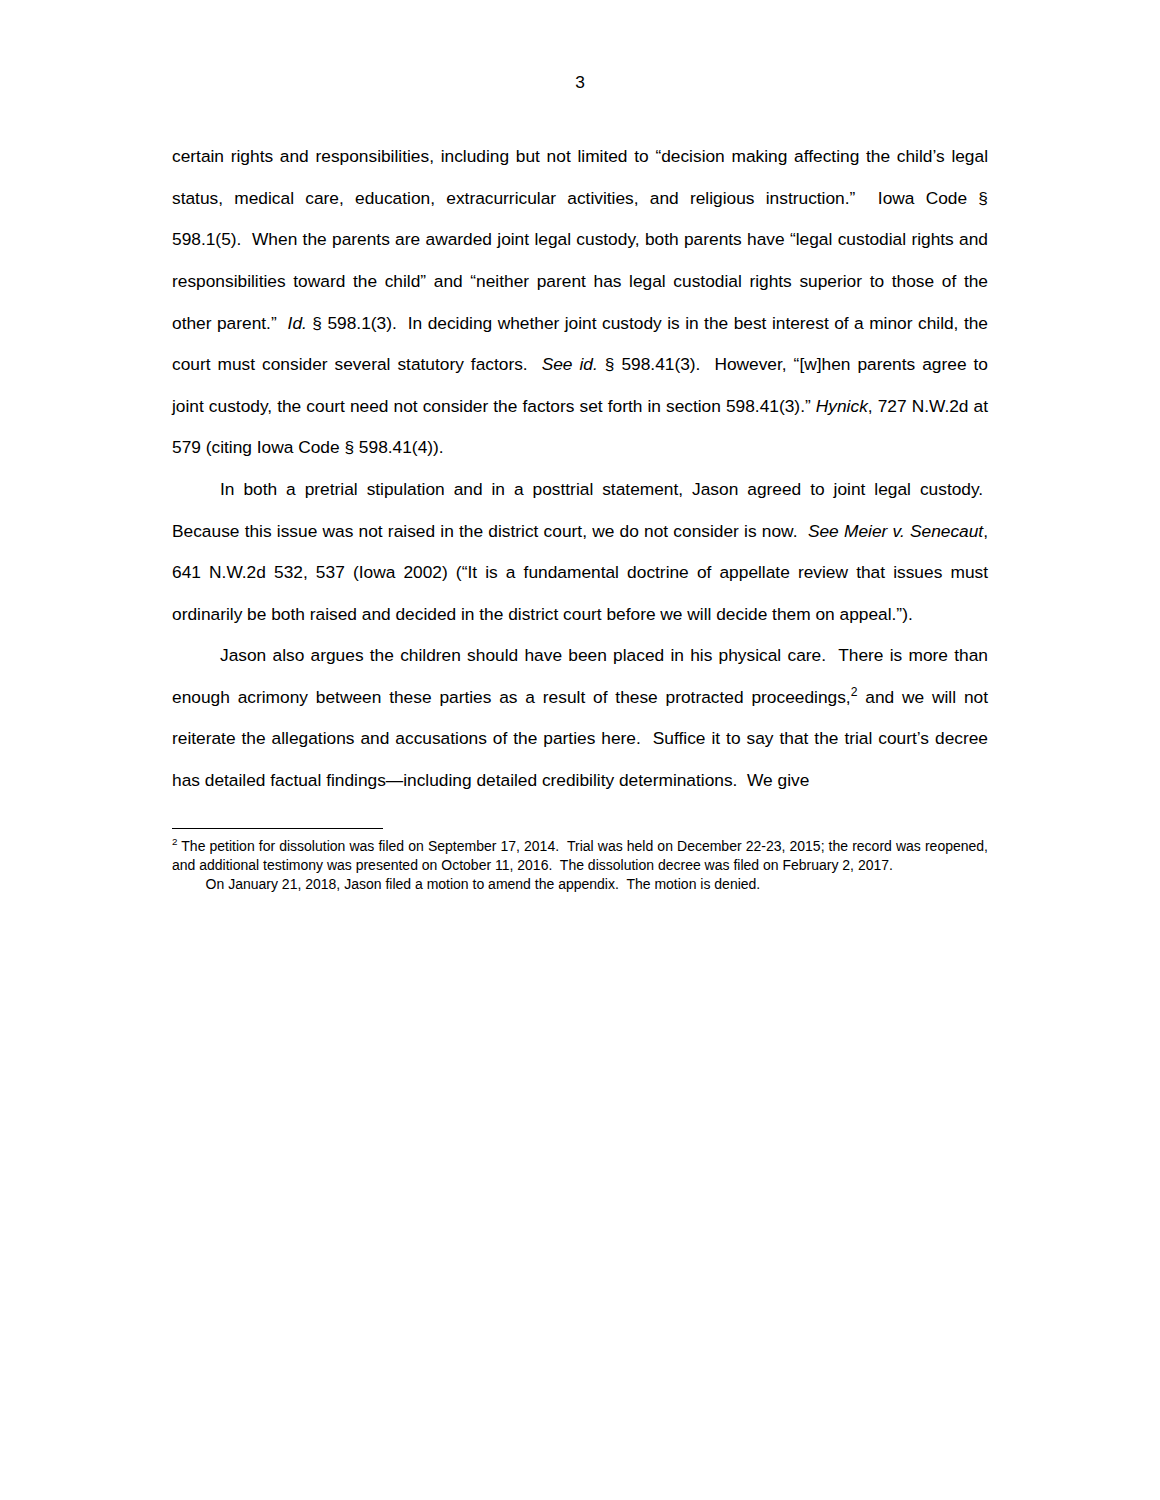3
certain rights and responsibilities, including but not limited to “decision making affecting the child’s legal status, medical care, education, extracurricular activities, and religious instruction.” Iowa Code § 598.1(5). When the parents are awarded joint legal custody, both parents have “legal custodial rights and responsibilities toward the child” and “neither parent has legal custodial rights superior to those of the other parent.” Id. § 598.1(3). In deciding whether joint custody is in the best interest of a minor child, the court must consider several statutory factors. See id. § 598.41(3). However, “[w]hen parents agree to joint custody, the court need not consider the factors set forth in section 598.41(3).” Hynick, 727 N.W.2d at 579 (citing Iowa Code § 598.41(4)).
In both a pretrial stipulation and in a posttrial statement, Jason agreed to joint legal custody. Because this issue was not raised in the district court, we do not consider is now. See Meier v. Senecaut, 641 N.W.2d 532, 537 (Iowa 2002) (“It is a fundamental doctrine of appellate review that issues must ordinarily be both raised and decided in the district court before we will decide them on appeal.”).
Jason also argues the children should have been placed in his physical care. There is more than enough acrimony between these parties as a result of these protracted proceedings,2 and we will not reiterate the allegations and accusations of the parties here. Suffice it to say that the trial court’s decree has detailed factual findings—including detailed credibility determinations. We give
2 The petition for dissolution was filed on September 17, 2014. Trial was held on December 22-23, 2015; the record was reopened, and additional testimony was presented on October 11, 2016. The dissolution decree was filed on February 2, 2017.
On January 21, 2018, Jason filed a motion to amend the appendix. The motion is denied.